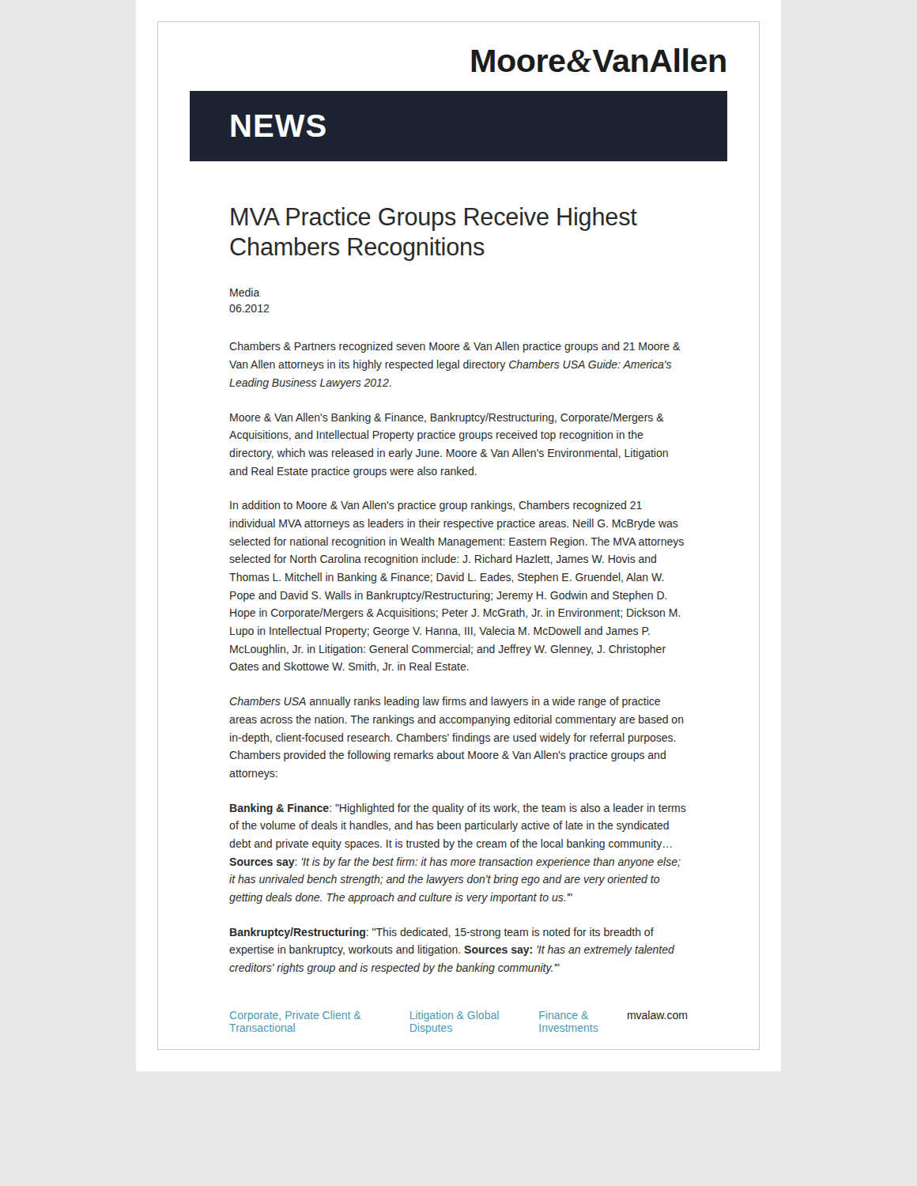Moore&VanAllen
NEWS
MVA Practice Groups Receive Highest Chambers Recognitions
Media
06.2012
Chambers & Partners recognized seven Moore & Van Allen practice groups and 21 Moore & Van Allen attorneys in its highly respected legal directory Chambers USA Guide: America's Leading Business Lawyers 2012.
Moore & Van Allen's Banking & Finance, Bankruptcy/Restructuring, Corporate/Mergers & Acquisitions, and Intellectual Property practice groups received top recognition in the directory, which was released in early June. Moore & Van Allen's Environmental, Litigation and Real Estate practice groups were also ranked.
In addition to Moore & Van Allen's practice group rankings, Chambers recognized 21 individual MVA attorneys as leaders in their respective practice areas. Neill G. McBryde was selected for national recognition in Wealth Management: Eastern Region. The MVA attorneys selected for North Carolina recognition include: J. Richard Hazlett, James W. Hovis and Thomas L. Mitchell in Banking & Finance; David L. Eades, Stephen E. Gruendel, Alan W. Pope and David S. Walls in Bankruptcy/Restructuring; Jeremy H. Godwin and Stephen D. Hope in Corporate/Mergers & Acquisitions; Peter J. McGrath, Jr. in Environment; Dickson M. Lupo in Intellectual Property; George V. Hanna, III, Valecia M. McDowell and James P. McLoughlin, Jr. in Litigation: General Commercial; and Jeffrey W. Glenney, J. Christopher Oates and Skottowe W. Smith, Jr. in Real Estate.
Chambers USA annually ranks leading law firms and lawyers in a wide range of practice areas across the nation. The rankings and accompanying editorial commentary are based on in-depth, client-focused research. Chambers' findings are used widely for referral purposes. Chambers provided the following remarks about Moore & Van Allen's practice groups and attorneys:
Banking & Finance: "Highlighted for the quality of its work, the team is also a leader in terms of the volume of deals it handles, and has been particularly active of late in the syndicated debt and private equity spaces. It is trusted by the cream of the local banking community… Sources say: 'It is by far the best firm: it has more transaction experience than anyone else; it has unrivaled bench strength; and the lawyers don't bring ego and are very oriented to getting deals done. The approach and culture is very important to us.'"
Bankruptcy/Restructuring: "This dedicated, 15-strong team is noted for its breadth of expertise in bankruptcy, workouts and litigation. Sources say: 'It has an extremely talented creditors' rights group and is respected by the banking community.'"
Corporate, Private Client & Transactional Litigation & Global Disputes Finance & Investments
mvalaw.com